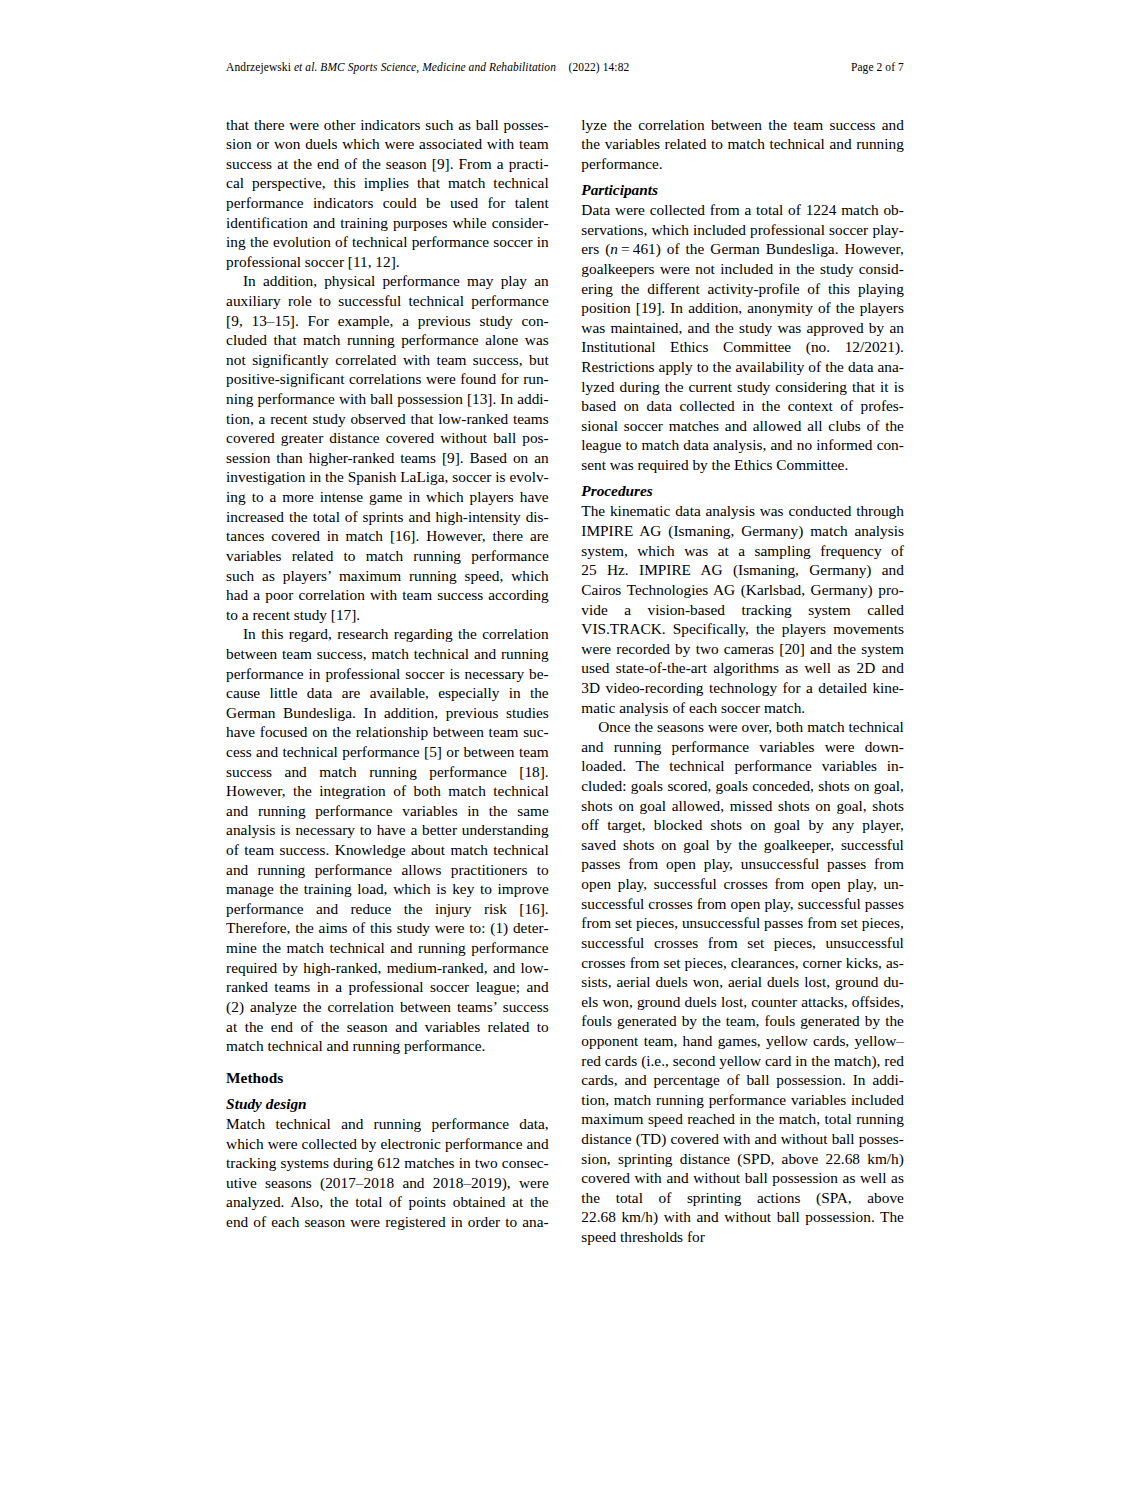Andrzejewski et al. BMC Sports Science, Medicine and Rehabilitation(2022) 14:82
Page 2 of 7
that there were other indicators such as ball possession or won duels which were associated with team success at the end of the season [9]. From a practical perspective, this implies that match technical performance indicators could be used for talent identification and training purposes while considering the evolution of technical performance soccer in professional soccer [11, 12].
In addition, physical performance may play an auxiliary role to successful technical performance [9, 13–15]. For example, a previous study concluded that match running performance alone was not significantly correlated with team success, but positive-significant correlations were found for running performance with ball possession [13]. In addition, a recent study observed that low-ranked teams covered greater distance covered without ball possession than higher-ranked teams [9]. Based on an investigation in the Spanish LaLiga, soccer is evolving to a more intense game in which players have increased the total of sprints and high-intensity distances covered in match [16]. However, there are variables related to match running performance such as players’ maximum running speed, which had a poor correlation with team success according to a recent study [17].
In this regard, research regarding the correlation between team success, match technical and running performance in professional soccer is necessary because little data are available, especially in the German Bundesliga. In addition, previous studies have focused on the relationship between team success and technical performance [5] or between team success and match running performance [18]. However, the integration of both match technical and running performance variables in the same analysis is necessary to have a better understanding of team success. Knowledge about match technical and running performance allows practitioners to manage the training load, which is key to improve performance and reduce the injury risk [16]. Therefore, the aims of this study were to: (1) determine the match technical and running performance required by high-ranked, medium-ranked, and low-ranked teams in a professional soccer league; and (2) analyze the correlation between teams’ success at the end of the season and variables related to match technical and running performance.
Methods
Study design
Match technical and running performance data, which were collected by electronic performance and tracking systems during 612 matches in two consecutive seasons (2017–2018 and 2018–2019), were analyzed. Also, the total of points obtained at the end of each season were registered in order to analyze the correlation between the team success and the variables related to match technical and running performance.
Participants
Data were collected from a total of 1224 match observations, which included professional soccer players (n = 461) of the German Bundesliga. However, goalkeepers were not included in the study considering the different activity-profile of this playing position [19]. In addition, anonymity of the players was maintained, and the study was approved by an Institutional Ethics Committee (no. 12/2021). Restrictions apply to the availability of the data analyzed during the current study considering that it is based on data collected in the context of professional soccer matches and allowed all clubs of the league to match data analysis, and no informed consent was required by the Ethics Committee.
Procedures
The kinematic data analysis was conducted through IMPIRE AG (Ismaning, Germany) match analysis system, which was at a sampling frequency of 25 Hz. IMPIRE AG (Ismaning, Germany) and Cairos Technologies AG (Karlsbad, Germany) provide a vision-based tracking system called VIS.TRACK. Specifically, the players movements were recorded by two cameras [20] and the system used state-of-the-art algorithms as well as 2D and 3D video-recording technology for a detailed kinematic analysis of each soccer match.
Once the seasons were over, both match technical and running performance variables were downloaded. The technical performance variables included: goals scored, goals conceded, shots on goal, shots on goal allowed, missed shots on goal, shots off target, blocked shots on goal by any player, saved shots on goal by the goalkeeper, successful passes from open play, unsuccessful passes from open play, successful crosses from open play, unsuccessful crosses from open play, successful passes from set pieces, unsuccessful passes from set pieces, successful crosses from set pieces, unsuccessful crosses from set pieces, clearances, corner kicks, assists, aerial duels won, aerial duels lost, ground duels won, ground duels lost, counter attacks, offsides, fouls generated by the team, fouls generated by the opponent team, hand games, yellow cards, yellow–red cards (i.e., second yellow card in the match), red cards, and percentage of ball possession. In addition, match running performance variables included maximum speed reached in the match, total running distance (TD) covered with and without ball possession, sprinting distance (SPD, above 22.68 km/h) covered with and without ball possession as well as the total of sprinting actions (SPA, above 22.68 km/h) with and without ball possession. The speed thresholds for